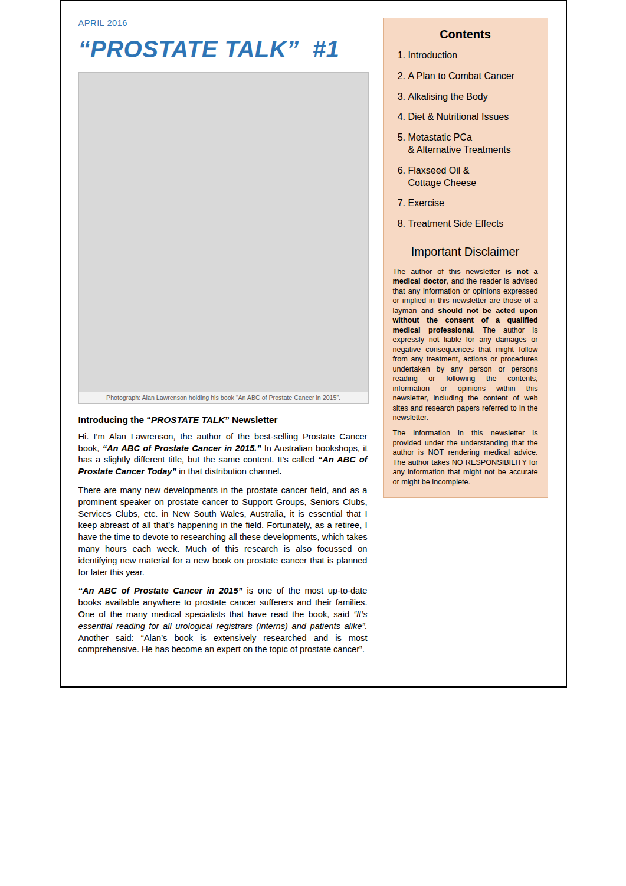APRIL 2016
“PROSTATE TALK” #1
Photograph: Alan Lawrenson holding his book “An ABC of Prostate Cancer in 2015”.
Introducing the “PROSTATE TALK” Newsletter
Hi. I’m Alan Lawrenson, the author of the best-selling Prostate Cancer book, “An ABC of Prostate Cancer in 2015.” In Australian bookshops, it has a slightly different title, but the same content. It’s called “An ABC of Prostate Cancer Today” in that distribution channel.
There are many new developments in the prostate cancer field, and as a prominent speaker on prostate cancer to Support Groups, Seniors Clubs, Services Clubs, etc. in New South Wales, Australia, it is essential that I keep abreast of all that’s happening in the field. Fortunately, as a retiree, I have the time to devote to researching all these developments, which takes many hours each week. Much of this research is also focussed on identifying new material for a new book on prostate cancer that is planned for later this year.
“An ABC of Prostate Cancer in 2015” is one of the most up-to-date books available anywhere to prostate cancer sufferers and their families. One of the many medical specialists that have read the book, said “It’s essential reading for all urological registrars (interns) and patients alike”. Another said: “Alan’s book is extensively researched and is most comprehensive. He has become an expert on the topic of prostate cancer”.
Contents
Introduction
A Plan to Combat Cancer
Alkalising the Body
Diet & Nutritional Issues
Metastatic PCa
& Alternative Treatments
Flaxseed Oil &
Cottage Cheese
Exercise
Treatment Side Effects
Important Disclaimer
The author of this newsletter is not a medical doctor, and the reader is advised that any information or opinions expressed or implied in this newsletter are those of a layman and should not be acted upon without the consent of a qualified medical professional. The author is expressly not liable for any damages or negative consequences that might follow from any treatment, actions or procedures undertaken by any person or persons reading or following the contents, information or opinions within this newsletter, including the content of web sites and research papers referred to in the newsletter.
The information in this newsletter is provided under the understanding that the author is NOT rendering medical advice. The author takes NO RESPONSIBILITY for any information that might not be accurate or might be incomplete.